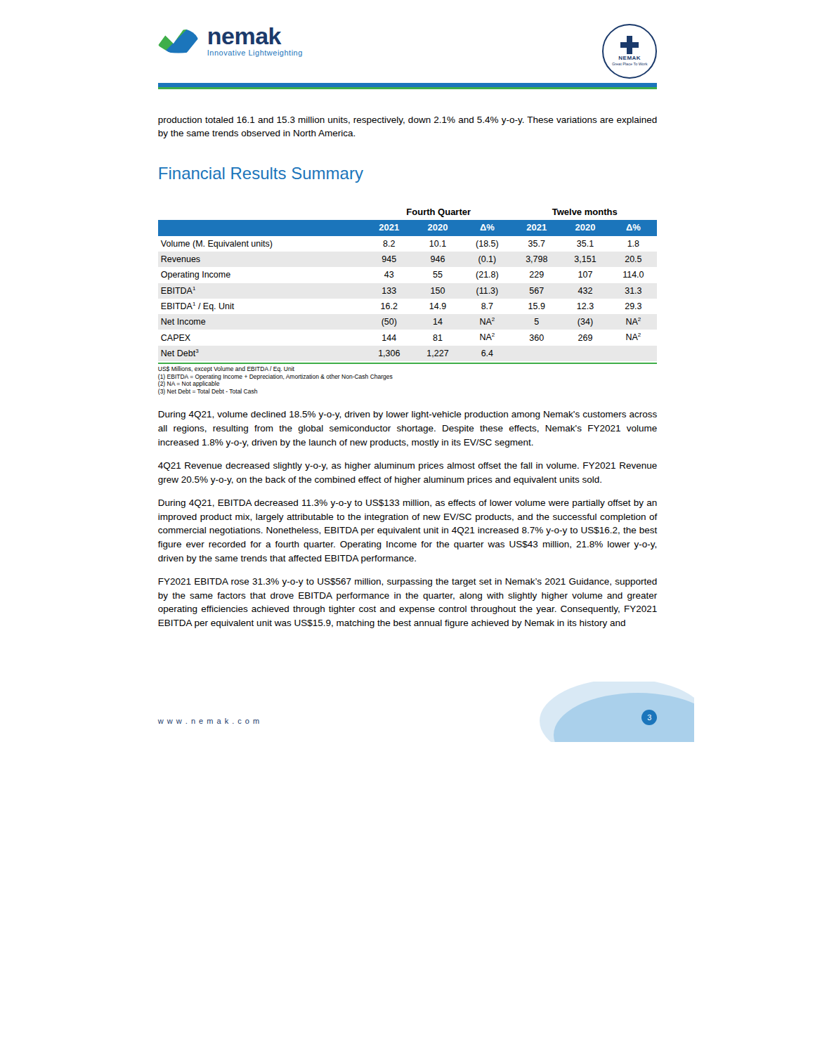nemak
Innovative Lightweighting
NEMAK
Great Place To Work
production totaled 16.1 and 15.3 million units, respectively, down 2.1% and 5.4% y-o-y. These variations are explained by the same trends observed in North America.
Financial Results Summary
| | Fourth Quarter | Twelve months |
| | 2021 | 2020 | Δ% | 2021 | 2020 | Δ% |
| Volume (M. Equivalent units) | 8.2 | 10.1 | (18.5) | 35.7 | 35.1 | 1.8 |
| Revenues | 945 | 946 | (0.1) | 3,798 | 3,151 | 20.5 |
| Operating Income | 43 | 55 | (21.8) | 229 | 107 | 114.0 |
| EBITDA 1 | 133 | 150 | (11.3) | 567 | 432 | 31.3 |
| EBITDA 1 / Eq. Unit | 16.2 | 14.9 | 8.7 | 15.9 | 12.3 | 29.3 |
| Net Income | (50) | 14 | NA 2 | 5 | (34) | NA 2 |
| CAPEX | 144 | 81 | NA 2 | 360 | 269 | NA 2 |
| Net Debt 3 | 1,306 | 1,227 | 6.4 | | | |
US$ Millions, except Volume and EBITDA / Eq. Unit
(1) EBITDA = Operating Income + Depreciation, Amortization & other Non-Cash Charges
(2) NA = Not applicable
(3) Net Debt = Total Debt - Total Cash
During 4Q21, volume declined 18.5% y-o-y, driven by lower light-vehicle production among Nemak's customers across all regions, resulting from the global semiconductor shortage. Despite these effects, Nemak's FY2021 volume increased 1.8% y-o-y, driven by the launch of new products, mostly in its EV/SC segment.
4Q21 Revenue decreased slightly y-o-y, as higher aluminum prices almost offset the fall in volume. FY2021 Revenue grew 20.5% y-o-y, on the back of the combined effect of higher aluminum prices and equivalent units sold.
During 4Q21, EBITDA decreased 11.3% y-o-y to US$133 million, as effects of lower volume were partially offset by an improved product mix, largely attributable to the integration of new EV/SC products, and the successful completion of commercial negotiations. Nonetheless, EBITDA per equivalent unit in 4Q21 increased 8.7% y-o-y to US$16.2, the best figure ever recorded for a fourth quarter. Operating Income for the quarter was US$43 million, 21.8% lower y-o-y, driven by the same trends that affected EBITDA performance.
FY2021 EBITDA rose 31.3% y-o-y to US$567 million, surpassing the target set in Nemak’s 2021 Guidance, supported by the same factors that drove EBITDA performance in the quarter, along with slightly higher volume and greater operating efficiencies achieved through tighter cost and expense control throughout the year. Consequently, FY2021 EBITDA per equivalent unit was US$15.9, matching the best annual figure achieved by Nemak in its history and
w w w . n e m a k . c o m
3